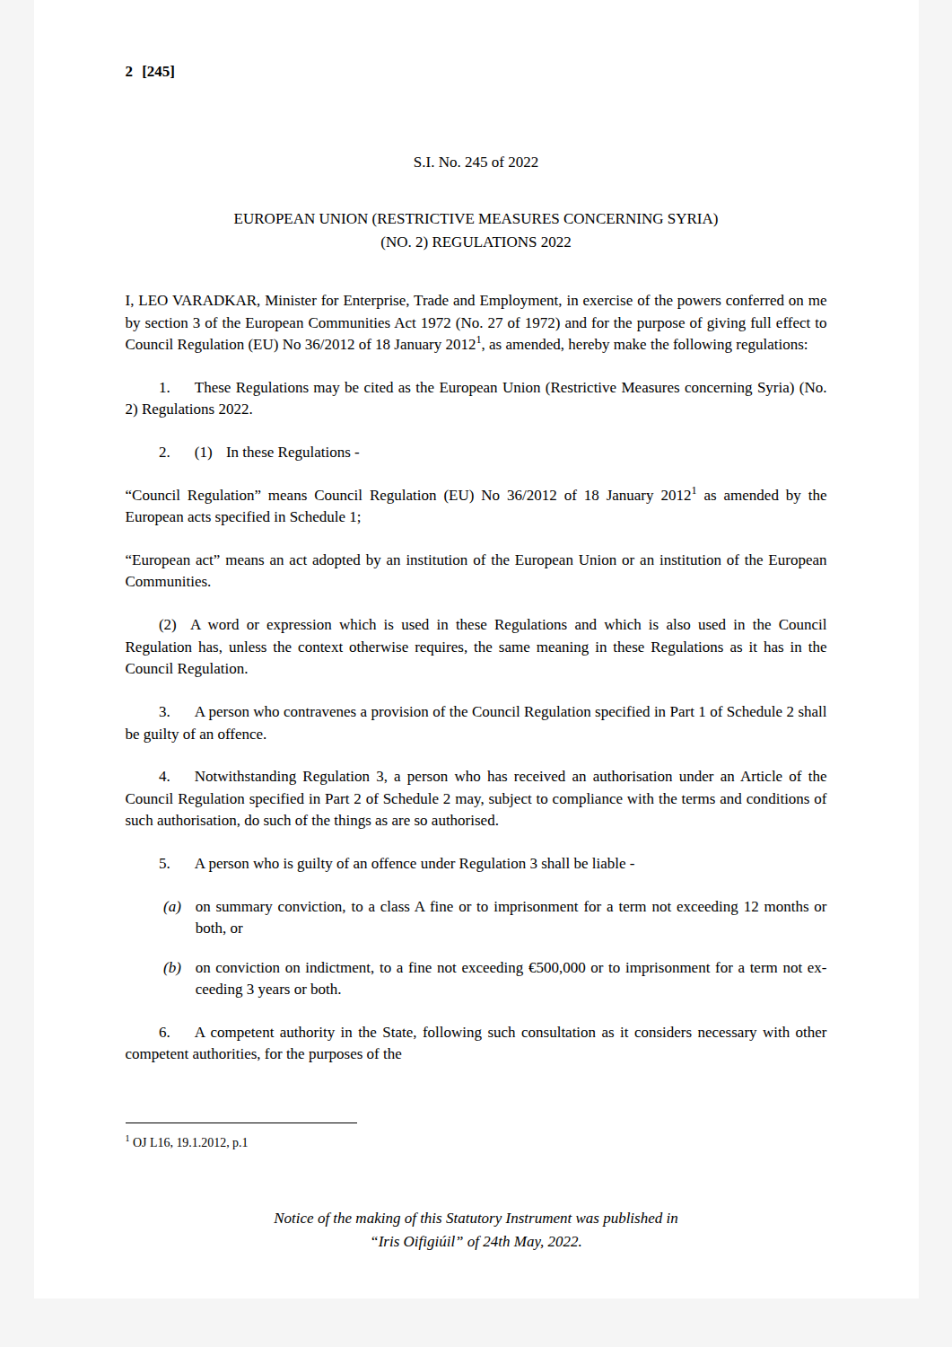2[245]
S.I. No. 245 of 2022
EUROPEAN UNION (RESTRICTIVE MEASURES CONCERNING SYRIA)
(NO. 2) REGULATIONS 2022
I, LEO VARADKAR, Minister for Enterprise, Trade and Employment, in exercise of the powers conferred on me by section 3 of the European Communities Act 1972 (No. 27 of 1972) and for the purpose of giving full effect to Council Regulation (EU) No 36/2012 of 18 January 20121, as amended, hereby make the following regulations:
1. These Regulations may be cited as the European Union (Restrictive Measures concerning Syria) (No. 2) Regulations 2022.
2.(1) In these Regulations -
“Council Regulation” means Council Regulation (EU) No 36/2012 of 18 January 20121 as amended by the European acts specified in Schedule 1;
“European act” means an act adopted by an institution of the European Union or an institution of the European Communities.
(2) A word or expression which is used in these Regulations and which is also used in the Council Regulation has, unless the context otherwise requires, the same meaning in these Regulations as it has in the Council Regulation.
3. A person who contravenes a provision of the Council Regulation specified in Part 1 of Schedule 2 shall be guilty of an offence.
4. Notwithstanding Regulation 3, a person who has received an authorisation under an Article of the Council Regulation specified in Part 2 of Schedule 2 may, subject to compliance with the terms and conditions of such authorisation, do such of the things as are so authorised.
5. A person who is guilty of an offence under Regulation 3 shall be liable -
(a) on summary conviction, to a class A fine or to imprisonment for a term not exceeding 12 months or both, or
(b) on conviction on indictment, to a fine not exceeding €500,000 or to imprisonment for a term not exceeding 3 years or both.
6. A competent authority in the State, following such consultation as it considers necessary with other competent authorities, for the purposes of the
1 OJ L16, 19.1.2012, p.1
Notice of the making of this Statutory Instrument was published in
“Iris Oifigiúil” of 24th May, 2022.